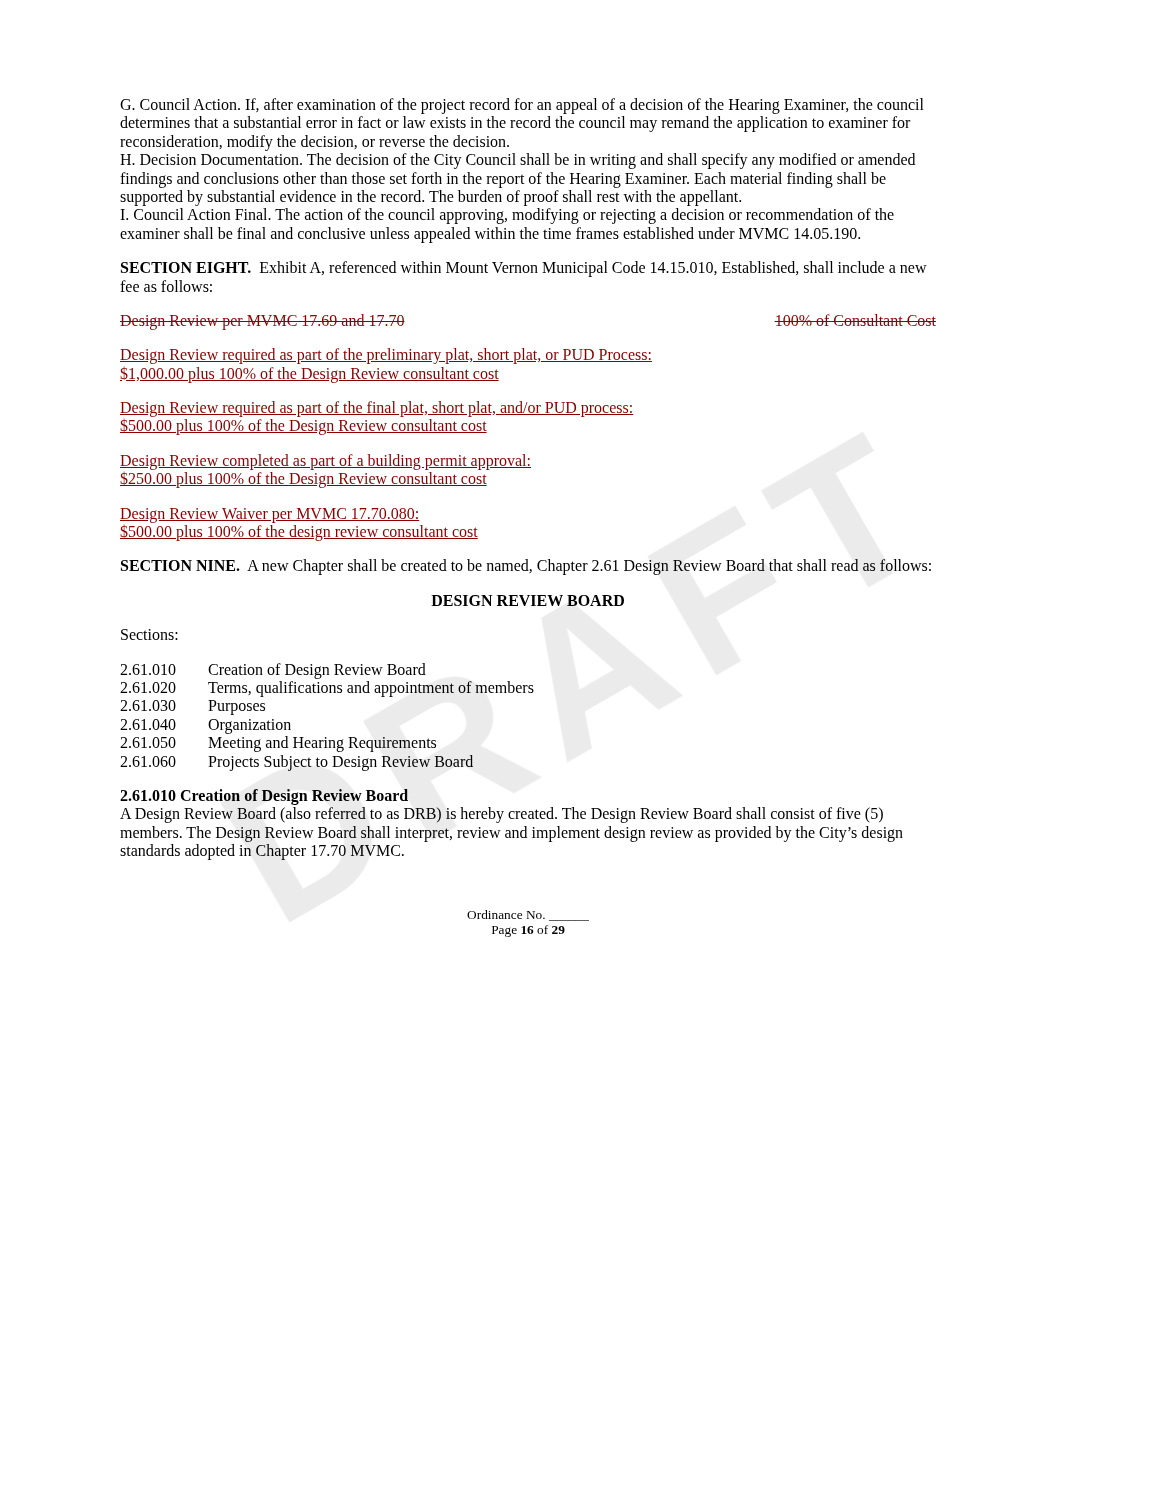DRAFT
G. Council Action. If, after examination of the project record for an appeal of a decision of the Hearing Examiner, the council determines that a substantial error in fact or law exists in the record the council may remand the application to examiner for reconsideration, modify the decision, or reverse the decision.
H. Decision Documentation. The decision of the City Council shall be in writing and shall specify any modified or amended findings and conclusions other than those set forth in the report of the Hearing Examiner. Each material finding shall be supported by substantial evidence in the record. The burden of proof shall rest with the appellant.
I. Council Action Final. The action of the council approving, modifying or rejecting a decision or recommendation of the examiner shall be final and conclusive unless appealed within the time frames established under MVMC 14.05.190.
SECTION EIGHT. Exhibit A, referenced within Mount Vernon Municipal Code 14.15.010, Established, shall include a new fee as follows:
Design Review per MVMC 17.69 and 17.70 100% of Consultant Cost
Design Review required as part of the preliminary plat, short plat, or PUD Process:
$1,000.00 plus 100% of the Design Review consultant cost
Design Review required as part of the final plat, short plat, and/or PUD process:
$500.00 plus 100% of the Design Review consultant cost
Design Review completed as part of a building permit approval:
$250.00 plus 100% of the Design Review consultant cost
Design Review Waiver per MVMC 17.70.080:
$500.00 plus 100% of the design review consultant cost
SECTION NINE. A new Chapter shall be created to be named, Chapter 2.61 Design Review Board that shall read as follows:
DESIGN REVIEW BOARD
Sections:
2.61.010 Creation of Design Review Board
2.61.020 Terms, qualifications and appointment of members
2.61.030 Purposes
2.61.040 Organization
2.61.050 Meeting and Hearing Requirements
2.61.060 Projects Subject to Design Review Board
2.61.010 Creation of Design Review Board
A Design Review Board (also referred to as DRB) is hereby created. The Design Review Board shall consist of five (5) members. The Design Review Board shall interpret, review and implement design review as provided by the City’s design standards adopted in Chapter 17.70 MVMC.
Ordinance No. ______
Page 16 of 29